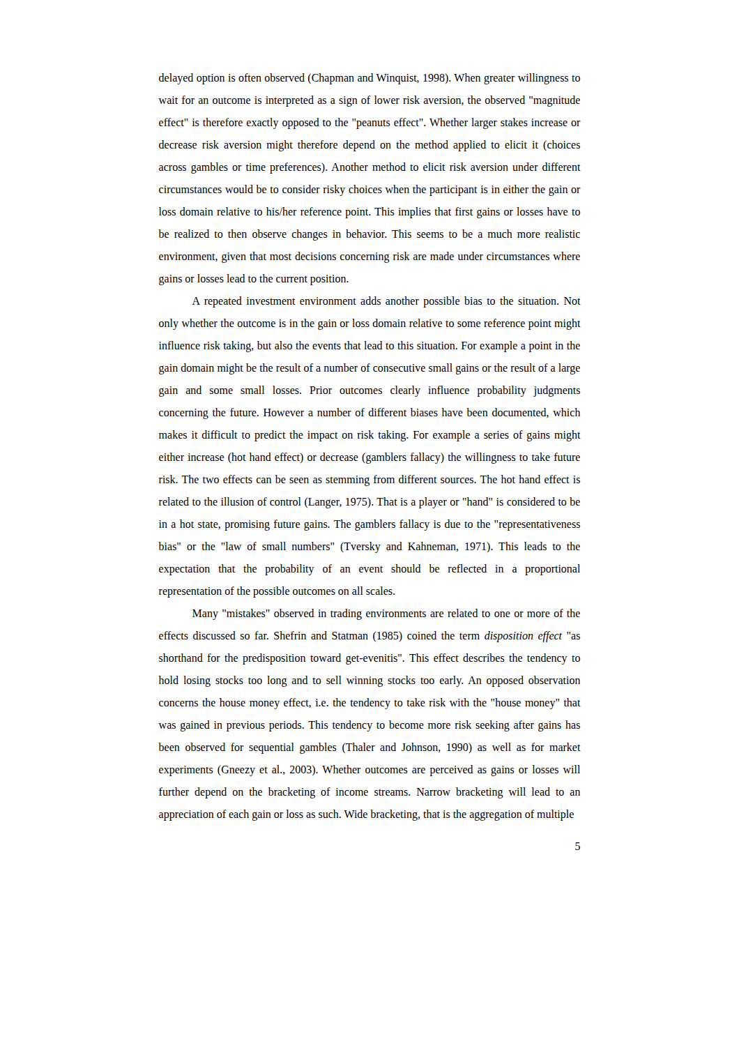delayed option is often observed (Chapman and Winquist, 1998). When greater willingness to wait for an outcome is interpreted as a sign of lower risk aversion, the observed "magnitude effect" is therefore exactly opposed to the "peanuts effect". Whether larger stakes increase or decrease risk aversion might therefore depend on the method applied to elicit it (choices across gambles or time preferences). Another method to elicit risk aversion under different circumstances would be to consider risky choices when the participant is in either the gain or loss domain relative to his/her reference point. This implies that first gains or losses have to be realized to then observe changes in behavior. This seems to be a much more realistic environment, given that most decisions concerning risk are made under circumstances where gains or losses lead to the current position.
A repeated investment environment adds another possible bias to the situation. Not only whether the outcome is in the gain or loss domain relative to some reference point might influence risk taking, but also the events that lead to this situation. For example a point in the gain domain might be the result of a number of consecutive small gains or the result of a large gain and some small losses. Prior outcomes clearly influence probability judgments concerning the future. However a number of different biases have been documented, which makes it difficult to predict the impact on risk taking. For example a series of gains might either increase (hot hand effect) or decrease (gamblers fallacy) the willingness to take future risk. The two effects can be seen as stemming from different sources. The hot hand effect is related to the illusion of control (Langer, 1975). That is a player or "hand" is considered to be in a hot state, promising future gains. The gamblers fallacy is due to the "representativeness bias" or the "law of small numbers" (Tversky and Kahneman, 1971). This leads to the expectation that the probability of an event should be reflected in a proportional representation of the possible outcomes on all scales.
Many "mistakes" observed in trading environments are related to one or more of the effects discussed so far. Shefrin and Statman (1985) coined the term disposition effect "as shorthand for the predisposition toward get-evenitis". This effect describes the tendency to hold losing stocks too long and to sell winning stocks too early. An opposed observation concerns the house money effect, i.e. the tendency to take risk with the "house money" that was gained in previous periods. This tendency to become more risk seeking after gains has been observed for sequential gambles (Thaler and Johnson, 1990) as well as for market experiments (Gneezy et al., 2003). Whether outcomes are perceived as gains or losses will further depend on the bracketing of income streams. Narrow bracketing will lead to an appreciation of each gain or loss as such. Wide bracketing, that is the aggregation of multiple
5